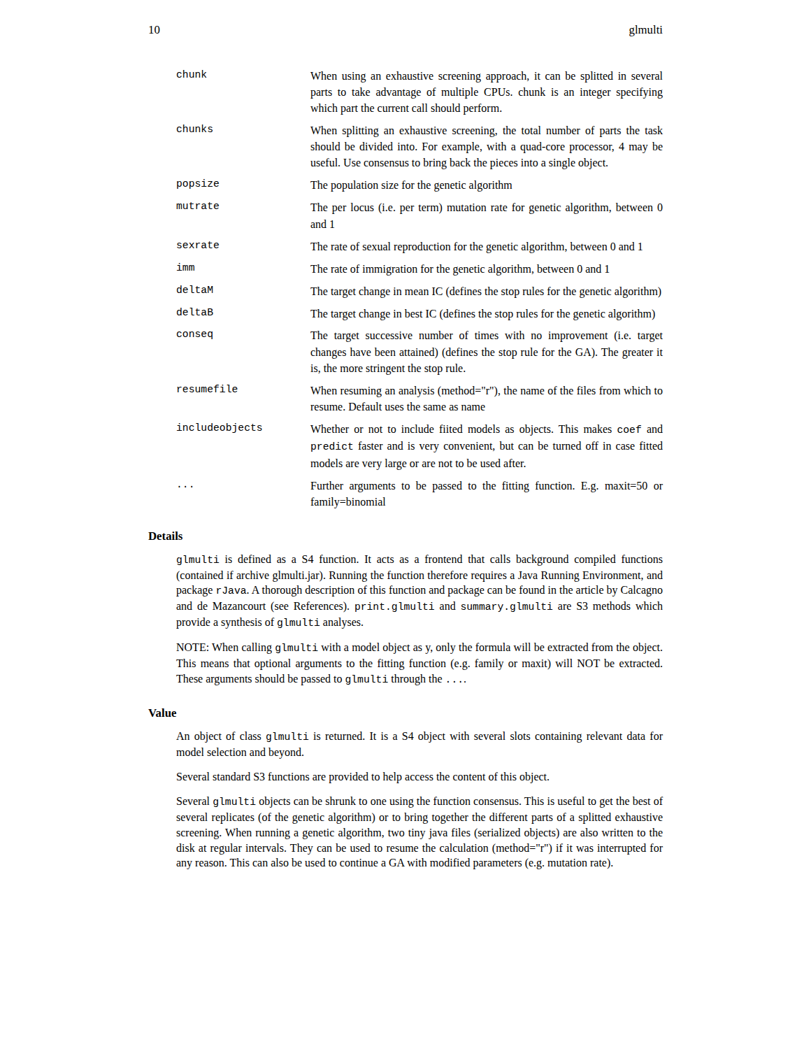10 glmulti
chunk
When using an exhaustive screening approach, it can be splitted in several parts to take advantage of multiple CPUs. chunk is an integer specifying which part the current call should perform.
chunks
When splitting an exhaustive screening, the total number of parts the task should be divided into. For example, with a quad-core processor, 4 may be useful. Use consensus to bring back the pieces into a single object.
popsize
The population size for the genetic algorithm
mutrate
The per locus (i.e. per term) mutation rate for genetic algorithm, between 0 and 1
sexrate
The rate of sexual reproduction for the genetic algorithm, between 0 and 1
imm
The rate of immigration for the genetic algorithm, between 0 and 1
deltaM
The target change in mean IC (defines the stop rules for the genetic algorithm)
deltaB
The target change in best IC (defines the stop rules for the genetic algorithm)
conseq
The target successive number of times with no improvement (i.e. target changes have been attained) (defines the stop rule for the GA). The greater it is, the more stringent the stop rule.
resumefile
When resuming an analysis (method="r"), the name of the files from which to resume. Default uses the same as name
includeobjects
Whether or not to include fiited models as objects. This makes coef and predict faster and is very convenient, but can be turned off in case fitted models are very large or are not to be used after.
...
Further arguments to be passed to the fitting function. E.g. maxit=50 or family=binomial
Details
glmulti is defined as a S4 function. It acts as a frontend that calls background compiled functions (contained if archive glmulti.jar). Running the function therefore requires a Java Running Environment, and package rJava. A thorough description of this function and package can be found in the article by Calcagno and de Mazancourt (see References). print.glmulti and summary.glmulti are S3 methods which provide a synthesis of glmulti analyses.
NOTE: When calling glmulti with a model object as y, only the formula will be extracted from the object. This means that optional arguments to the fitting function (e.g. family or maxit) will NOT be extracted. These arguments should be passed to glmulti through the ....
Value
An object of class glmulti is returned. It is a S4 object with several slots containing relevant data for model selection and beyond.
Several standard S3 functions are provided to help access the content of this object.
Several glmulti objects can be shrunk to one using the function consensus. This is useful to get the best of several replicates (of the genetic algorithm) or to bring together the different parts of a splitted exhaustive screening. When running a genetic algorithm, two tiny java files (serialized objects) are also written to the disk at regular intervals. They can be used to resume the calculation (method="r") if it was interrupted for any reason. This can also be used to continue a GA with modified parameters (e.g. mutation rate).